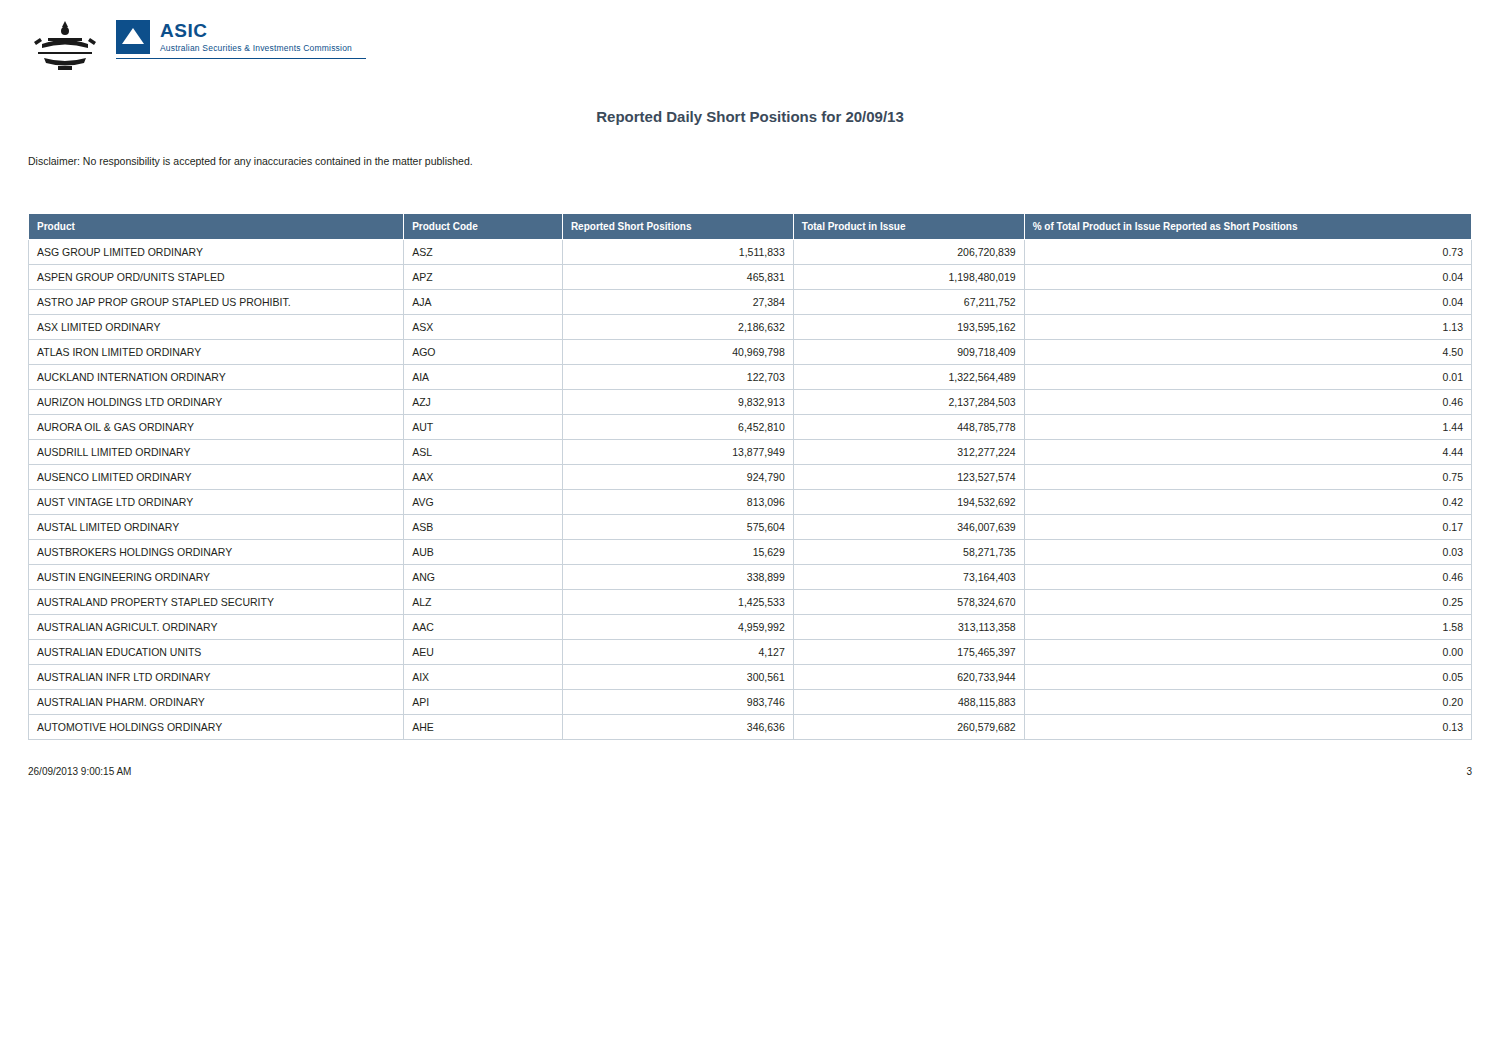ASIC
Australian Securities & Investments Commission
Reported Daily Short Positions for 20/09/13
Disclaimer: No responsibility is accepted for any inaccuracies contained in the matter published.
| Product | Product Code | Reported Short Positions | Total Product in Issue | % of Total Product in Issue Reported as Short Positions |
| --- | --- | --- | --- | --- |
| ASG GROUP LIMITED ORDINARY | ASZ | 1,511,833 | 206,720,839 | 0.73 |
| ASPEN GROUP ORD/UNITS STAPLED | APZ | 465,831 | 1,198,480,019 | 0.04 |
| ASTRO JAP PROP GROUP STAPLED US PROHIBIT. | AJA | 27,384 | 67,211,752 | 0.04 |
| ASX LIMITED ORDINARY | ASX | 2,186,632 | 193,595,162 | 1.13 |
| ATLAS IRON LIMITED ORDINARY | AGO | 40,969,798 | 909,718,409 | 4.50 |
| AUCKLAND INTERNATION ORDINARY | AIA | 122,703 | 1,322,564,489 | 0.01 |
| AURIZON HOLDINGS LTD ORDINARY | AZJ | 9,832,913 | 2,137,284,503 | 0.46 |
| AURORA OIL & GAS ORDINARY | AUT | 6,452,810 | 448,785,778 | 1.44 |
| AUSDRILL LIMITED ORDINARY | ASL | 13,877,949 | 312,277,224 | 4.44 |
| AUSENCO LIMITED ORDINARY | AAX | 924,790 | 123,527,574 | 0.75 |
| AUST VINTAGE LTD ORDINARY | AVG | 813,096 | 194,532,692 | 0.42 |
| AUSTAL LIMITED ORDINARY | ASB | 575,604 | 346,007,639 | 0.17 |
| AUSTBROKERS HOLDINGS ORDINARY | AUB | 15,629 | 58,271,735 | 0.03 |
| AUSTIN ENGINEERING ORDINARY | ANG | 338,899 | 73,164,403 | 0.46 |
| AUSTRALAND PROPERTY STAPLED SECURITY | ALZ | 1,425,533 | 578,324,670 | 0.25 |
| AUSTRALIAN AGRICULT. ORDINARY | AAC | 4,959,992 | 313,113,358 | 1.58 |
| AUSTRALIAN EDUCATION UNITS | AEU | 4,127 | 175,465,397 | 0.00 |
| AUSTRALIAN INFR LTD ORDINARY | AIX | 300,561 | 620,733,944 | 0.05 |
| AUSTRALIAN PHARM. ORDINARY | API | 983,746 | 488,115,883 | 0.20 |
| AUTOMOTIVE HOLDINGS ORDINARY | AHE | 346,636 | 260,579,682 | 0.13 |
26/09/2013 9:00:15 AM
3